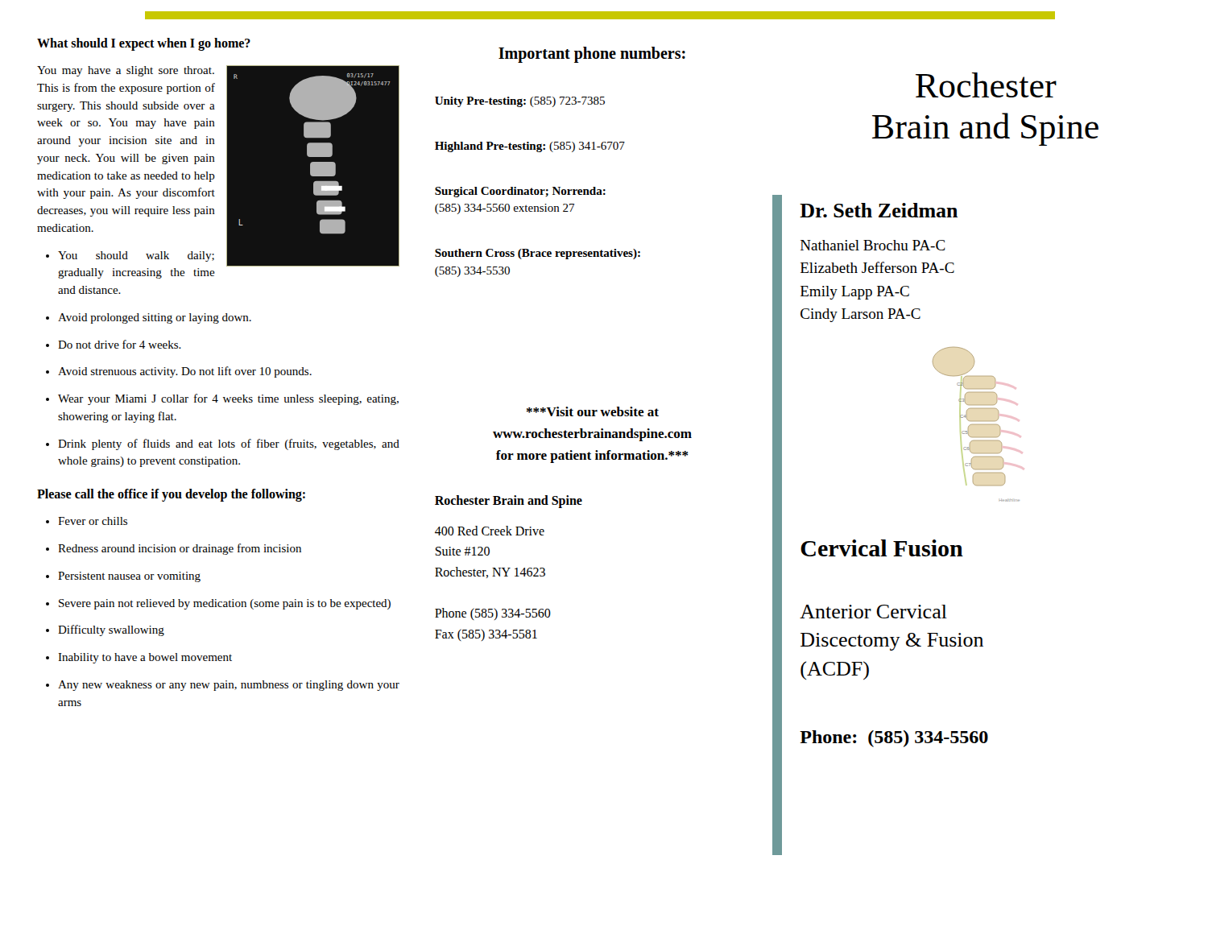What should I expect when I go home?
You may have a slight sore throat. This is from the exposure portion of surgery. This should subside over a week or so. You may have pain around your incision site and in your neck. You will be given pain medication to take as needed to help with your pain. As your discomfort decreases, you will require less pain medication.
You should walk daily; gradually increasing the time and distance.
Avoid prolonged sitting or laying down.
Do not drive for 4 weeks.
Avoid strenuous activity. Do not lift over 10 pounds.
Wear your Miami J collar for 4 weeks time unless sleeping, eating, showering or laying flat.
Drink plenty of fluids and eat lots of fiber (fruits, vegetables, and whole grains) to prevent constipation.
Please call the office if you develop the following:
Fever or chills
Redness around incision or drainage from incision
Persistent nausea or vomiting
Severe pain not relieved by medication (some pain is to be expected)
Difficulty swallowing
Inability to have a bowel movement
Any new weakness or any new pain, numbness or tingling down your arms
Important phone numbers:
Unity Pre-testing: (585) 723-7385
Highland Pre-testing: (585) 341-6707
Surgical Coordinator; Norrenda:
(585) 334-5560 extension 27
Southern Cross (Brace representatives):
(585) 334-5530
***Visit our website at
www.rochesterbrainandspine.com
for more patient information.***
Rochester Brain and Spine
400 Red Creek Drive
Suite #120
Rochester, NY 14623
Phone (585) 334-5560
Fax (585) 334-5581
Rochester
Brain and Spine
Dr. Seth Zeidman
Nathaniel Brochu PA-C
Elizabeth Jefferson PA-C
Emily Lapp PA-C
Cindy Larson PA-C
Cervical Fusion
Anterior Cervical
Discectomy & Fusion
(ACDF)
Phone: (585) 334-5560